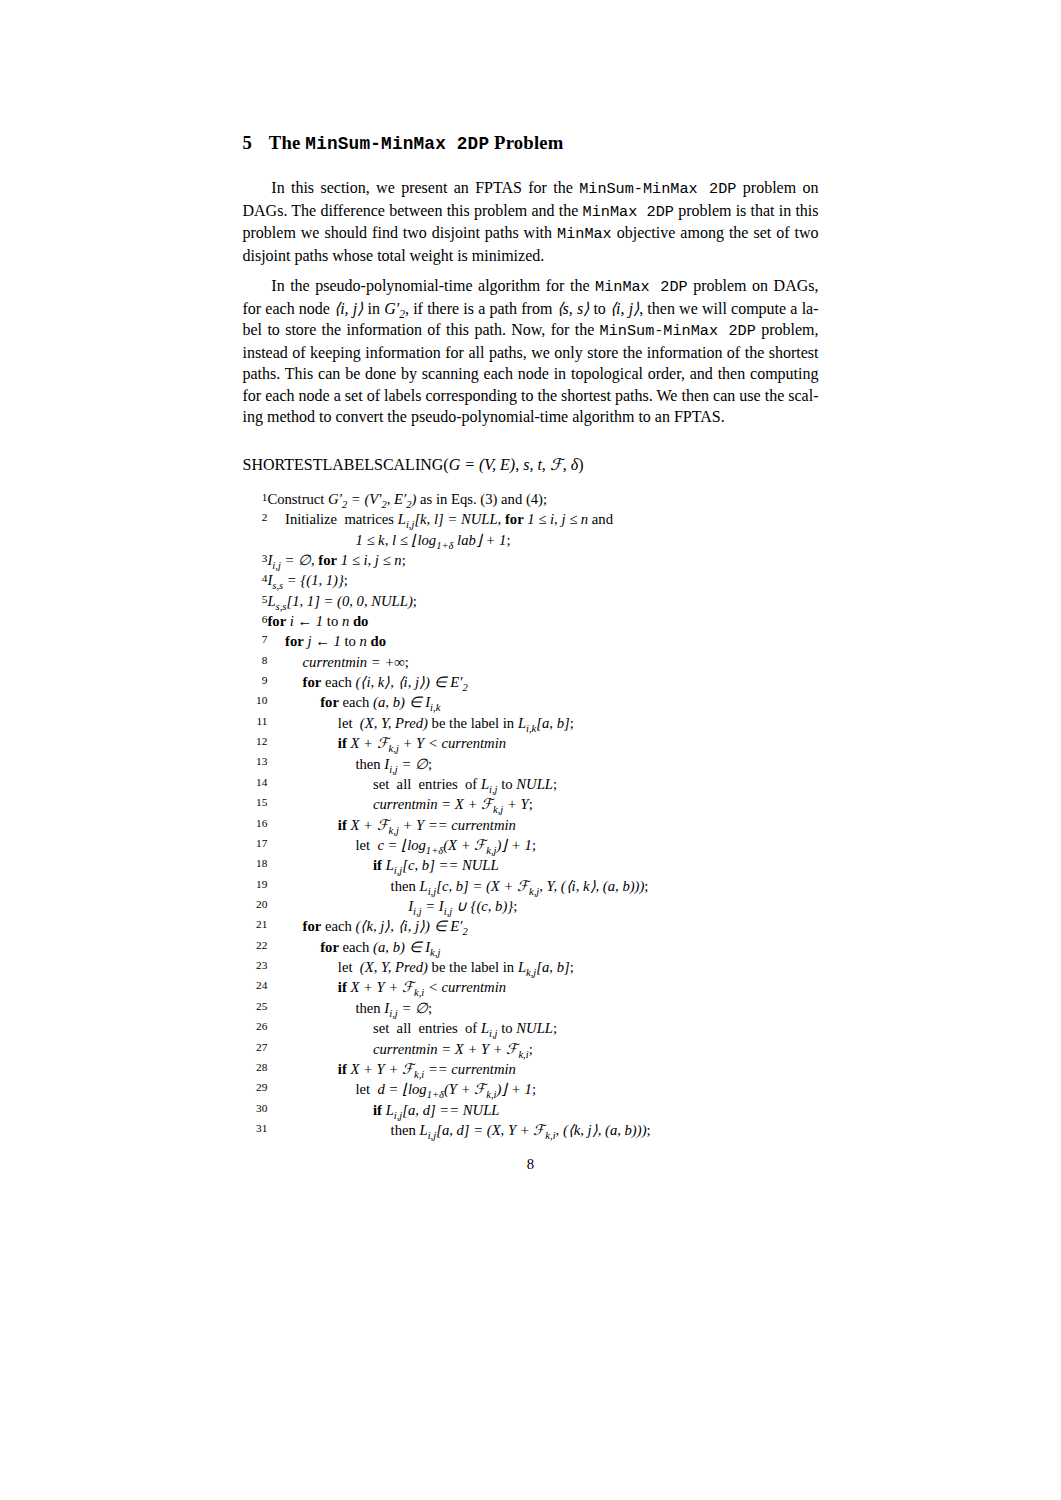5 The MinSum-MinMax 2DP Problem
In this section, we present an FPTAS for the MinSum-MinMax 2DP problem on DAGs. The difference between this problem and the MinMax 2DP problem is that in this problem we should find two disjoint paths with MinMax objective among the set of two disjoint paths whose total weight is minimized.
In the pseudo-polynomial-time algorithm for the MinMax 2DP problem on DAGs, for each node ⟨i, j⟩ in G′2, if there is a path from ⟨s, s⟩ to ⟨i, j⟩, then we will compute a label to store the information of this path. Now, for the MinSum-MinMax 2DP problem, instead of keeping information for all paths, we only store the information of the shortest paths. This can be done by scanning each node in topological order, and then computing for each node a set of labels corresponding to the shortest paths. We then can use the scaling method to convert the pseudo-polynomial-time algorithm to an FPTAS.
SHORTESTLABELSCALING(G = (V, E), s, t, ℱ, δ)
| 1 | Construct G′ 2 = (V′ 2 , E′ 2 ) as in Eqs. (3) and (4); |
| 2 | Initialize matrices L i,j [k, l] = NULL , for 1 ≤ i, j ≤ n and |
| | 1 ≤ k, l ≤ ⌊log 1+δ lab⌋ + 1 ; |
| 3 | I i,j = ∅ , for 1 ≤ i, j ≤ n ; |
| 4 | I s,s = {(1, 1)} ; |
| 5 | L s,s [1, 1] = (0, 0, NULL) ; |
| 6 | for i ← 1 to n do |
| 7 | for j ← 1 to n do |
| 8 | currentmin = +∞ ; |
| 9 | for each (⟨i, k⟩, ⟨i, j⟩) ∈ E′ 2 |
| 10 | for each (a, b) ∈ I i,k |
| 11 | let (X, Y, Pred) be the label in L i,k [a, b] ; |
| 12 | if X + ℱ k,j + Y < currentmin |
| 13 | then I i,j = ∅ ; |
| 14 | set all entries of L i,j to NULL ; |
| 15 | currentmin = X + ℱ k,j + Y ; |
| 16 | if X + ℱ k,j + Y == currentmin |
| 17 | let c = ⌊log 1+δ (X + ℱ k,j )⌋ + 1 ; |
| 18 | if L i,j [c, b] == NULL |
| 19 | then L i,j [c, b] = (X + ℱ k,j , Y, (⟨i, k⟩, (a, b))) ; |
| 20 | I i,j = I i,j ∪ {(c, b)} ; |
| 21 | for each (⟨k, j⟩, ⟨i, j⟩) ∈ E′ 2 |
| 22 | for each (a, b) ∈ I k,j |
| 23 | let (X, Y, Pred) be the label in L k,j [a, b] ; |
| 24 | if X + Y + ℱ k,i < currentmin |
| 25 | then I i,j = ∅ ; |
| 26 | set all entries of L i,j to NULL ; |
| 27 | currentmin = X + Y + ℱ k,i ; |
| 28 | if X + Y + ℱ k,i == currentmin |
| 29 | let d = ⌊log 1+δ (Y + ℱ k,i )⌋ + 1 ; |
| 30 | if L i,j [a, d] == NULL |
| 31 | then L i,j [a, d] = (X, Y + ℱ k,i , (⟨k, j⟩, (a, b))) ; |
8